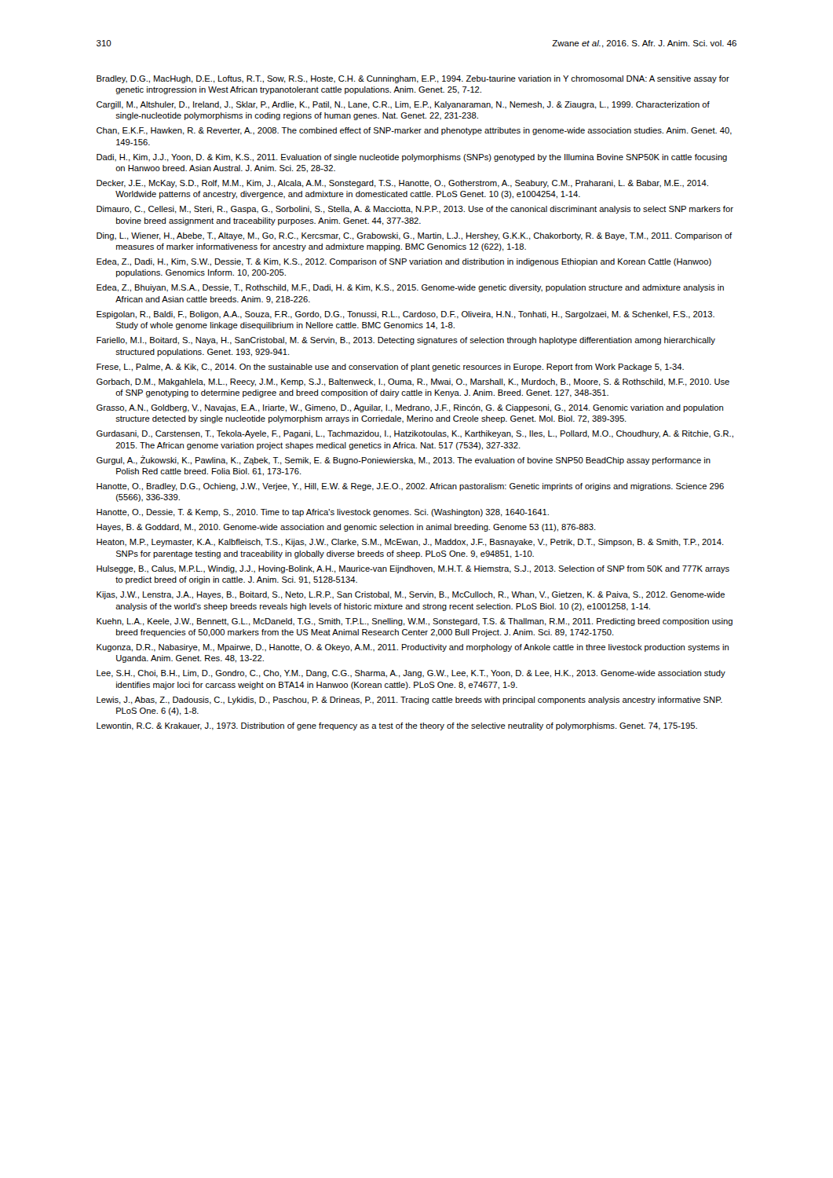310 Zwane et al., 2016. S. Afr. J. Anim. Sci. vol. 46
Bradley, D.G., MacHugh, D.E., Loftus, R.T., Sow, R.S., Hoste, C.H. & Cunningham, E.P., 1994. Zebu-taurine variation in Y chromosomal DNA: A sensitive assay for genetic introgression in West African trypanotolerant cattle populations. Anim. Genet. 25, 7-12.
Cargill, M., Altshuler, D., Ireland, J., Sklar, P., Ardlie, K., Patil, N., Lane, C.R., Lim, E.P., Kalyanaraman, N., Nemesh, J. & Ziaugra, L., 1999. Characterization of single-nucleotide polymorphisms in coding regions of human genes. Nat. Genet. 22, 231-238.
Chan, E.K.F., Hawken, R. & Reverter, A., 2008. The combined effect of SNP-marker and phenotype attributes in genome-wide association studies. Anim. Genet. 40, 149-156.
Dadi, H., Kim, J.J., Yoon, D. & Kim, K.S., 2011. Evaluation of single nucleotide polymorphisms (SNPs) genotyped by the Illumina Bovine SNP50K in cattle focusing on Hanwoo breed. Asian Austral. J. Anim. Sci. 25, 28-32.
Decker, J.E., McKay, S.D., Rolf, M.M., Kim, J., Alcala, A.M., Sonstegard, T.S., Hanotte, O., Gotherstrom, A., Seabury, C.M., Praharani, L. & Babar, M.E., 2014. Worldwide patterns of ancestry, divergence, and admixture in domesticated cattle. PLoS Genet. 10 (3), e1004254, 1-14.
Dimauro, C., Cellesi, M., Steri, R., Gaspa, G., Sorbolini, S., Stella, A. & Macciotta, N.P.P., 2013. Use of the canonical discriminant analysis to select SNP markers for bovine breed assignment and traceability purposes. Anim. Genet. 44, 377-382.
Ding, L., Wiener, H., Abebe, T., Altaye, M., Go, R.C., Kercsmar, C., Grabowski, G., Martin, L.J., Hershey, G.K.K., Chakorborty, R. & Baye, T.M., 2011. Comparison of measures of marker informativeness for ancestry and admixture mapping. BMC Genomics 12 (622), 1-18.
Edea, Z., Dadi, H., Kim, S.W., Dessie, T. & Kim, K.S., 2012. Comparison of SNP variation and distribution in indigenous Ethiopian and Korean Cattle (Hanwoo) populations. Genomics Inform. 10, 200-205.
Edea, Z., Bhuiyan, M.S.A., Dessie, T., Rothschild, M.F., Dadi, H. & Kim, K.S., 2015. Genome-wide genetic diversity, population structure and admixture analysis in African and Asian cattle breeds. Anim. 9, 218-226.
Espigolan, R., Baldi, F., Boligon, A.A., Souza, F.R., Gordo, D.G., Tonussi, R.L., Cardoso, D.F., Oliveira, H.N., Tonhati, H., Sargolzaei, M. & Schenkel, F.S., 2013. Study of whole genome linkage disequilibrium in Nellore cattle. BMC Genomics 14, 1-8.
Fariello, M.I., Boitard, S., Naya, H., SanCristobal, M. & Servin, B., 2013. Detecting signatures of selection through haplotype differentiation among hierarchically structured populations. Genet. 193, 929-941.
Frese, L., Palme, A. & Kik, C., 2014. On the sustainable use and conservation of plant genetic resources in Europe. Report from Work Package 5, 1-34.
Gorbach, D.M., Makgahlela, M.L., Reecy, J.M., Kemp, S.J., Baltenweck, I., Ouma, R., Mwai, O., Marshall, K., Murdoch, B., Moore, S. & Rothschild, M.F., 2010. Use of SNP genotyping to determine pedigree and breed composition of dairy cattle in Kenya. J. Anim. Breed. Genet. 127, 348-351.
Grasso, A.N., Goldberg, V., Navajas, E.A., Iriarte, W., Gimeno, D., Aguilar, I., Medrano, J.F., Rincón, G. & Ciappesoni, G., 2014. Genomic variation and population structure detected by single nucleotide polymorphism arrays in Corriedale, Merino and Creole sheep. Genet. Mol. Biol. 72, 389-395.
Gurdasani, D., Carstensen, T., Tekola-Ayele, F., Pagani, L., Tachmazidou, I., Hatzikotoulas, K., Karthikeyan, S., Iles, L., Pollard, M.O., Choudhury, A. & Ritchie, G.R., 2015. The African genome variation project shapes medical genetics in Africa. Nat. 517 (7534), 327-332.
Gurgul, A., Żukowski, K., Pawlina, K., Ząbek, T., Semik, E. & Bugno-Poniewierska, M., 2013. The evaluation of bovine SNP50 BeadChip assay performance in Polish Red cattle breed. Folia Biol. 61, 173-176.
Hanotte, O., Bradley, D.G., Ochieng, J.W., Verjee, Y., Hill, E.W. & Rege, J.E.O., 2002. African pastoralism: Genetic imprints of origins and migrations. Science 296 (5566), 336-339.
Hanotte, O., Dessie, T. & Kemp, S., 2010. Time to tap Africa's livestock genomes. Sci. (Washington) 328, 1640-1641.
Hayes, B. & Goddard, M., 2010. Genome-wide association and genomic selection in animal breeding. Genome 53 (11), 876-883.
Heaton, M.P., Leymaster, K.A., Kalbfleisch, T.S., Kijas, J.W., Clarke, S.M., McEwan, J., Maddox, J.F., Basnayake, V., Petrik, D.T., Simpson, B. & Smith, T.P., 2014. SNPs for parentage testing and traceability in globally diverse breeds of sheep. PLoS One. 9, e94851, 1-10.
Hulsegge, B., Calus, M.P.L., Windig, J.J., Hoving-Bolink, A.H., Maurice-van Eijndhoven, M.H.T. & Hiemstra, S.J., 2013. Selection of SNP from 50K and 777K arrays to predict breed of origin in cattle. J. Anim. Sci. 91, 5128-5134.
Kijas, J.W., Lenstra, J.A., Hayes, B., Boitard, S., Neto, L.R.P., San Cristobal, M., Servin, B., McCulloch, R., Whan, V., Gietzen, K. & Paiva, S., 2012. Genome-wide analysis of the world's sheep breeds reveals high levels of historic mixture and strong recent selection. PLoS Biol. 10 (2), e1001258, 1-14.
Kuehn, L.A., Keele, J.W., Bennett, G.L., McDaneld, T.G., Smith, T.P.L., Snelling, W.M., Sonstegard, T.S. & Thallman, R.M., 2011. Predicting breed composition using breed frequencies of 50,000 markers from the US Meat Animal Research Center 2,000 Bull Project. J. Anim. Sci. 89, 1742-1750.
Kugonza, D.R., Nabasirye, M., Mpairwe, D., Hanotte, O. & Okeyo, A.M., 2011. Productivity and morphology of Ankole cattle in three livestock production systems in Uganda. Anim. Genet. Res. 48, 13-22.
Lee, S.H., Choi, B.H., Lim, D., Gondro, C., Cho, Y.M., Dang, C.G., Sharma, A., Jang, G.W., Lee, K.T., Yoon, D. & Lee, H.K., 2013. Genome-wide association study identifies major loci for carcass weight on BTA14 in Hanwoo (Korean cattle). PLoS One. 8, e74677, 1-9.
Lewis, J., Abas, Z., Dadousis, C., Lykidis, D., Paschou, P. & Drineas, P., 2011. Tracing cattle breeds with principal components analysis ancestry informative SNP. PLoS One. 6 (4), 1-8.
Lewontin, R.C. & Krakauer, J., 1973. Distribution of gene frequency as a test of the theory of the selective neutrality of polymorphisms. Genet. 74, 175-195.